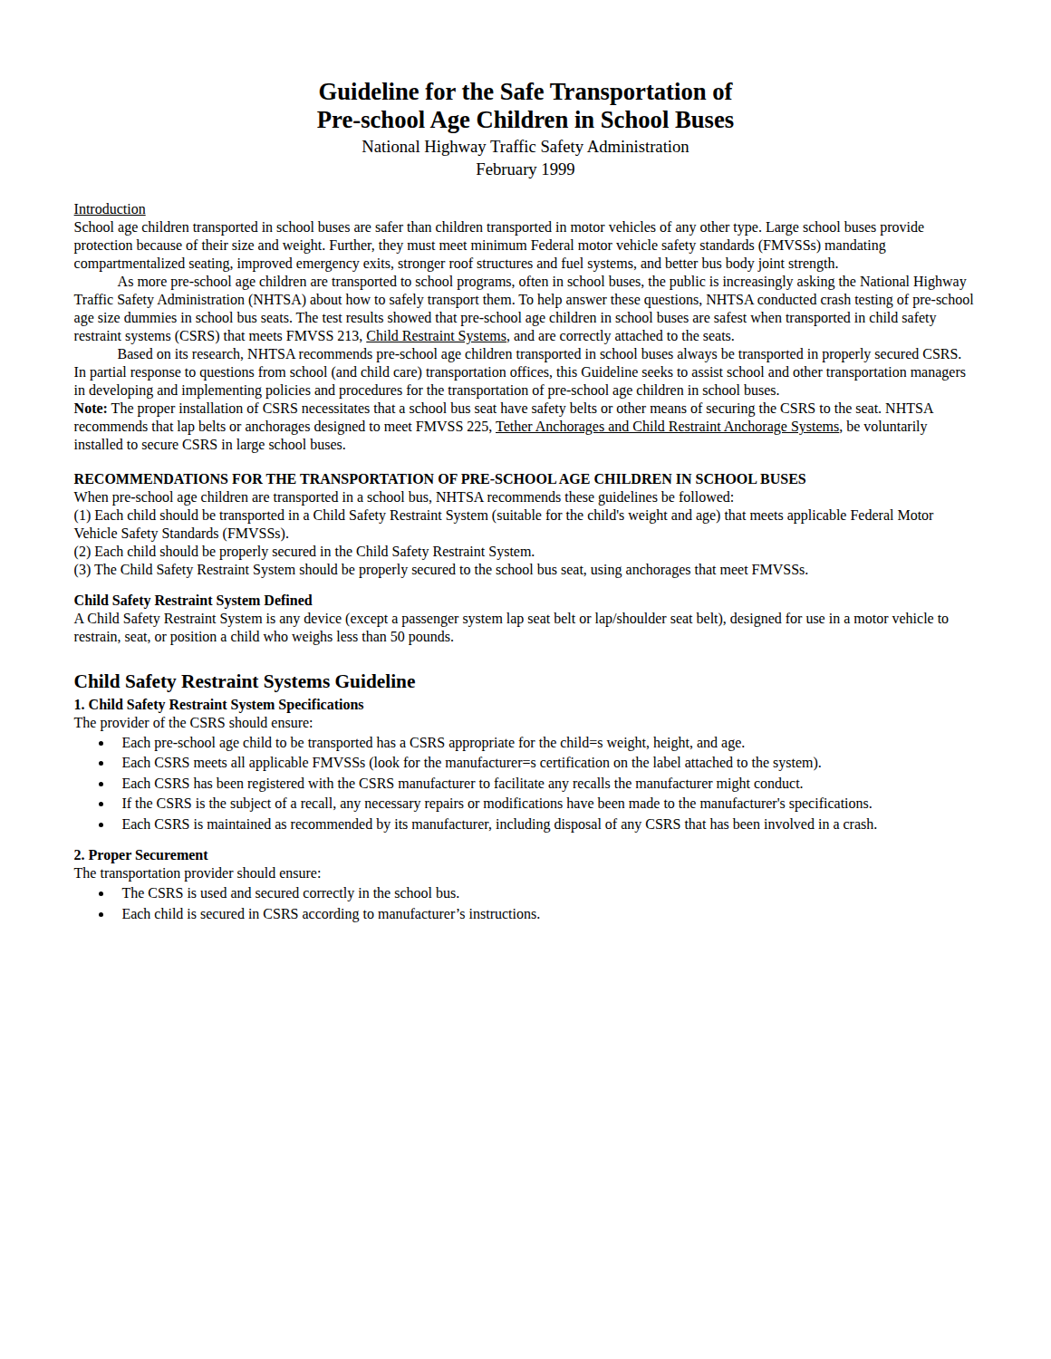Guideline for the Safe Transportation of
Pre-school Age Children in School Buses
National Highway Traffic Safety Administration
February 1999
Introduction
School age children transported in school buses are safer than children transported in motor vehicles of any other type. Large school buses provide protection because of their size and weight. Further, they must meet minimum Federal motor vehicle safety standards (FMVSSs) mandating compartmentalized seating, improved emergency exits, stronger roof structures and fuel systems, and better bus body joint strength.
As more pre-school age children are transported to school programs, often in school buses, the public is increasingly asking the National Highway Traffic Safety Administration (NHTSA) about how to safely transport them. To help answer these questions, NHTSA conducted crash testing of pre-school age size dummies in school bus seats. The test results showed that pre-school age children in school buses are safest when transported in child safety restraint systems (CSRS) that meets FMVSS 213, Child Restraint Systems, and are correctly attached to the seats.
Based on its research, NHTSA recommends pre-school age children transported in school buses always be transported in properly secured CSRS. In partial response to questions from school (and child care) transportation offices, this Guideline seeks to assist school and other transportation managers in developing and implementing policies and procedures for the transportation of pre-school age children in school buses.
Note: The proper installation of CSRS necessitates that a school bus seat have safety belts or other means of securing the CSRS to the seat. NHTSA recommends that lap belts or anchorages designed to meet FMVSS 225, Tether Anchorages and Child Restraint Anchorage Systems, be voluntarily installed to secure CSRS in large school buses.
Recommendations for the Transportation of Pre-school Age Children in School Buses
When pre-school age children are transported in a school bus, NHTSA recommends these guidelines be followed:
(1) Each child should be transported in a Child Safety Restraint System (suitable for the child's weight and age) that meets applicable Federal Motor Vehicle Safety Standards (FMVSSs).
(2) Each child should be properly secured in the Child Safety Restraint System.
(3) The Child Safety Restraint System should be properly secured to the school bus seat, using anchorages that meet FMVSSs.
Child Safety Restraint System Defined
A Child Safety Restraint System is any device (except a passenger system lap seat belt or lap/shoulder seat belt), designed for use in a motor vehicle to restrain, seat, or position a child who weighs less than 50 pounds.
Child Safety Restraint Systems Guideline
1. Child Safety Restraint System Specifications
The provider of the CSRS should ensure:
Each pre-school age child to be transported has a CSRS appropriate for the child=s weight, height, and age.
Each CSRS meets all applicable FMVSSs (look for the manufacturer=s certification on the label attached to the system).
Each CSRS has been registered with the CSRS manufacturer to facilitate any recalls the manufacturer might conduct.
If the CSRS is the subject of a recall, any necessary repairs or modifications have been made to the manufacturer's specifications.
Each CSRS is maintained as recommended by its manufacturer, including disposal of any CSRS that has been involved in a crash.
2. Proper Securement
The transportation provider should ensure:
The CSRS is used and secured correctly in the school bus.
Each child is secured in CSRS according to manufacturer’s instructions.